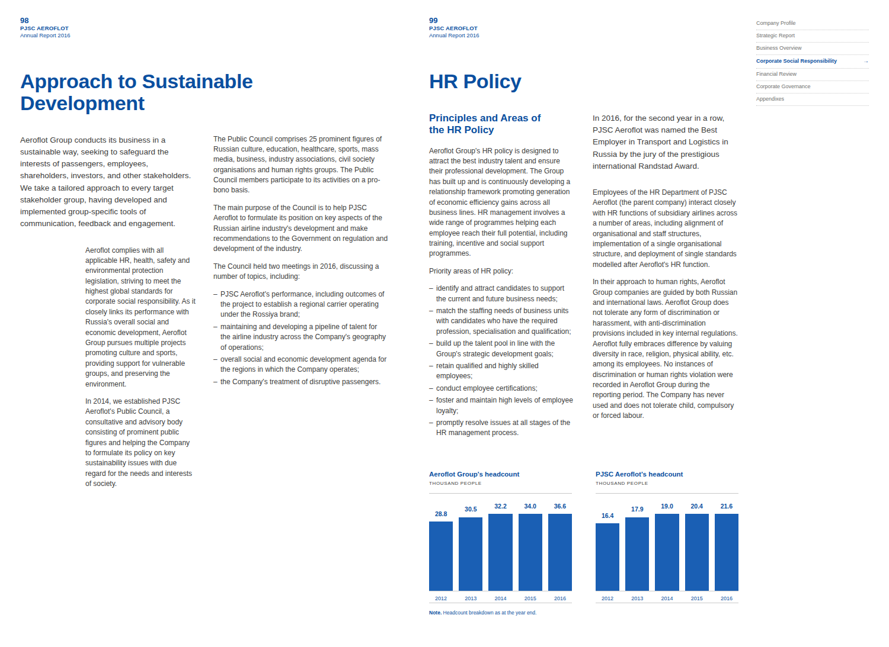98
PJSC AEROFLOT
Annual Report 2016
Approach to Sustainable
Development
Aeroflot Group conducts its business in a sustainable way, seeking to safeguard the interests of passengers, employees, shareholders, investors, and other stakeholders. We take a tailored approach to every target stakeholder group, having developed and implemented group-specific tools of communication, feedback and engagement.
Aeroflot complies with all applicable HR, health, safety and environmental protection legislation, striving to meet the highest global standards for corporate social responsibility. As it closely links its performance with Russia's overall social and economic development, Aeroflot Group pursues multiple projects promoting culture and sports, providing support for vulnerable groups, and preserving the environment.
In 2014, we established PJSC Aeroflot's Public Council, a consultative and advisory body consisting of prominent public figures and helping the Company to formulate its policy on key sustainability issues with due regard for the needs and interests of society.
The Public Council comprises 25 prominent figures of Russian culture, education, healthcare, sports, mass media, business, industry associations, civil society organisations and human rights groups. The Public Council members participate to its activities on a pro-bono basis.
The main purpose of the Council is to help PJSC Aeroflot to formulate its position on key aspects of the Russian airline industry's development and make recommendations to the Government on regulation and development of the industry.
The Council held two meetings in 2016, discussing a number of topics, including:
PJSC Aeroflot's performance, including outcomes of the project to establish a regional carrier operating under the Rossiya brand;
maintaining and developing a pipeline of talent for the airline industry across the Company's geography of operations;
overall social and economic development agenda for the regions in which the Company operates;
the Company's treatment of disruptive passengers.
99
PJSC AEROFLOT
Annual Report 2016
HR Policy
Principles and Areas of
the HR Policy
Aeroflot Group's HR policy is designed to attract the best industry talent and ensure their professional development. The Group has built up and is continuously developing a relationship framework promoting generation of economic efficiency gains across all business lines. HR management involves a wide range of programmes helping each employee reach their full potential, including training, incentive and social support programmes.
Priority areas of HR policy:
identify and attract candidates to support the current and future business needs;
match the staffing needs of business units with candidates who have the required profession, specialisation and qualification;
build up the talent pool in line with the Group's strategic development goals;
retain qualified and highly skilled employees;
conduct employee certifications;
foster and maintain high levels of employee loyalty;
promptly resolve issues at all stages of the HR management process.
In 2016, for the second year in a row, PJSC Aeroflot was named the Best Employer in Transport and Logistics in Russia by the jury of the prestigious international Randstad Award.
Employees of the HR Department of PJSC Aeroflot (the parent company) interact closely with HR functions of subsidiary airlines across a number of areas, including alignment of organisational and staff structures, implementation of a single organisational structure, and deployment of single standards modelled after Aeroflot's HR function.
In their approach to human rights, Aeroflot Group companies are guided by both Russian and international laws. Aeroflot Group does not tolerate any form of discrimination or harassment, with anti-discrimination provisions included in key internal regulations. Aeroflot fully embraces difference by valuing diversity in race, religion, physical ability, etc. among its employees. No instances of discrimination or human rights violation were recorded in Aeroflot Group during the reporting period. The Company has never used and does not tolerate child, compulsory or forced labour.
Aeroflot Group's headcount
Thousand people
28.8
30.5
32.2
34.0
36.6
20122013201420152016
PJSC Aeroflot's headcount
Thousand people
16.4
17.9
19.0
20.4
21.6
20122013201420152016
Note. Headcount breakdown as at the year end.
Company Profile
Strategic Report
Business Overview
Corporate Social Responsibility→
Financial Review
Corporate Governance
Appendixes